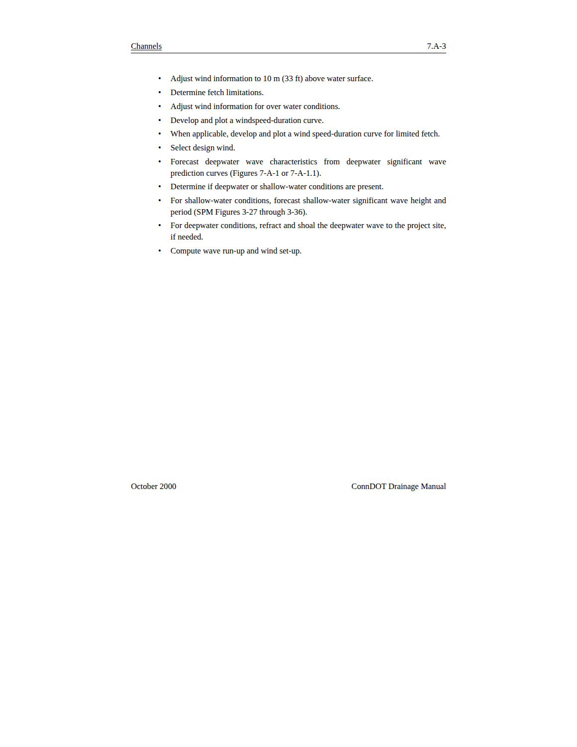Channels
7.A-3
Adjust wind information to 10 m (33 ft) above water surface.
Determine fetch limitations.
Adjust wind information for over water conditions.
Develop and plot a windspeed-duration curve.
When applicable, develop and plot a wind speed-duration curve for limited fetch.
Select design wind.
Forecast deepwater wave characteristics from deepwater significant wave prediction curves (Figures 7-A-1 or 7-A-1.1).
Determine if deepwater or shallow-water conditions are present.
For shallow-water conditions, forecast shallow-water significant wave height and period (SPM Figures 3-27 through 3-36).
For deepwater conditions, refract and shoal the deepwater wave to the project site, if needed.
Compute wave run-up and wind set-up.
October 2000
ConnDOT Drainage Manual